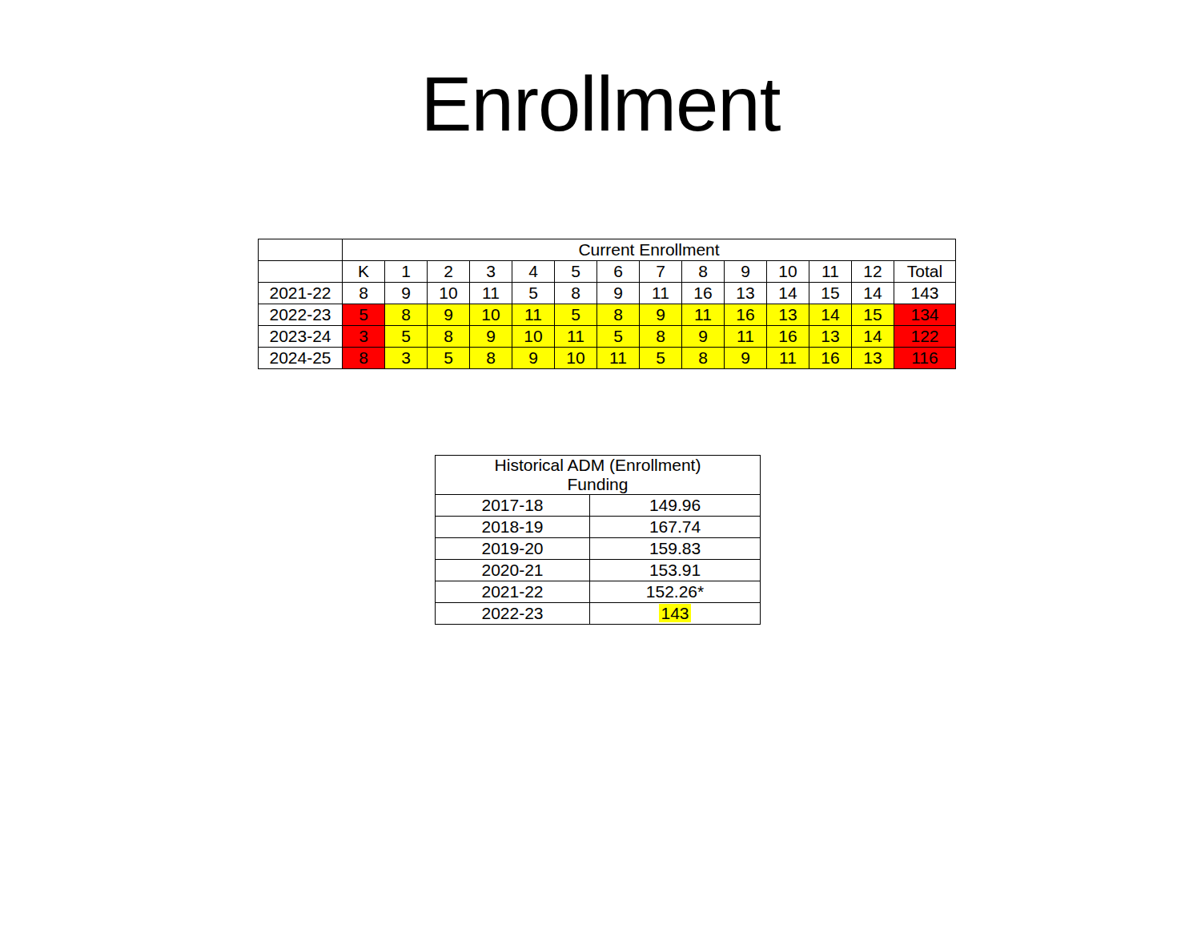Enrollment
| | Current Enrollment |
| | K | 1 | 2 | 3 | 4 | 5 | 6 | 7 | 8 | 9 | 10 | 11 | 12 | Total |
| 2021-22 | 8 | 9 | 10 | 11 | 5 | 8 | 9 | 11 | 16 | 13 | 14 | 15 | 14 | 143 |
| 2022-23 | 5 | 8 | 9 | 10 | 11 | 5 | 8 | 9 | 11 | 16 | 13 | 14 | 15 | 134 |
| 2023-24 | 3 | 5 | 8 | 9 | 10 | 11 | 5 | 8 | 9 | 11 | 16 | 13 | 14 | 122 |
| 2024-25 | 8 | 3 | 5 | 8 | 9 | 10 | 11 | 5 | 8 | 9 | 11 | 16 | 13 | 116 |
| Historical ADM (Enrollment) Funding |
| 2017-18 | 149.96 |
| 2018-19 | 167.74 |
| 2019-20 | 159.83 |
| 2020-21 | 153.91 |
| 2021-22 | 152.26* |
| 2022-23 | 143 |